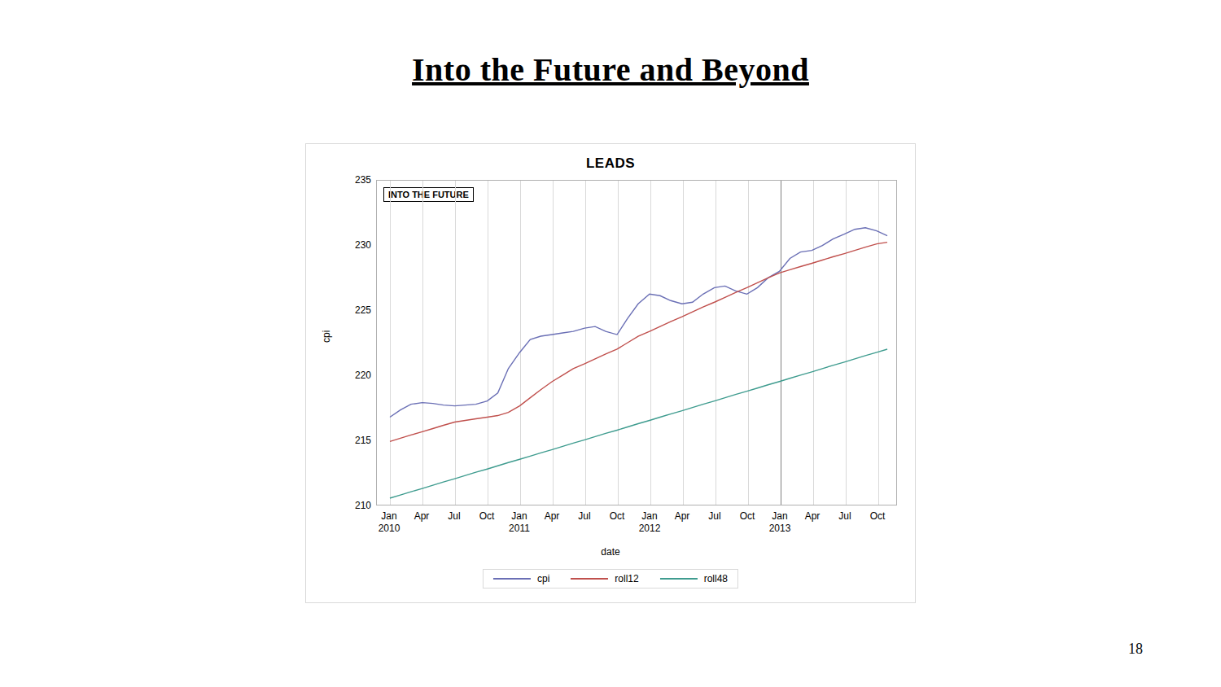Into the Future and Beyond
LEADS
cpi
235
230
225
220
215
210
INTO THE FUTURE
Jan
2010
Apr
Jul
Oct
Jan
2011
Apr
Jul
Oct
Jan
2012
Apr
Jul
Oct
Jan
2013
Apr
Jul
Oct
date
cpi
roll12
roll48
18